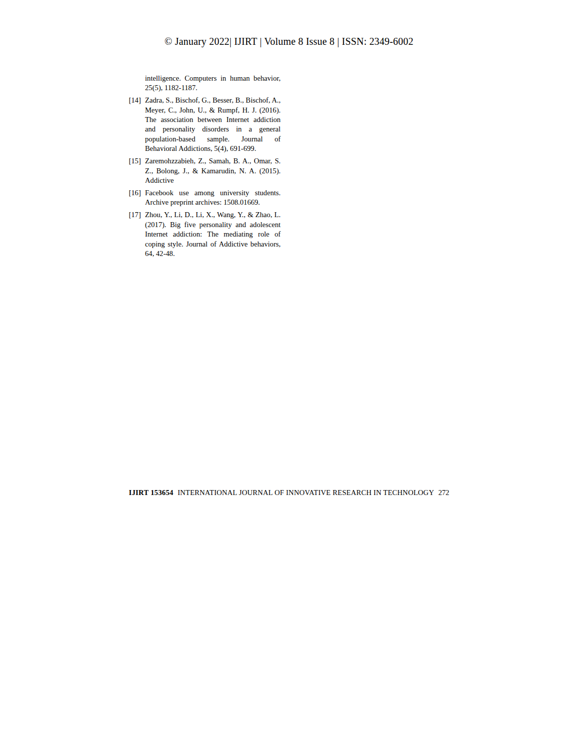© January 2022| IJIRT | Volume 8 Issue 8 | ISSN: 2349-6002
intelligence. Computers in human behavior, 25(5), 1182-1187.
[14] Zadra, S., Bischof, G., Besser, B., Bischof, A., Meyer, C., John, U., & Rumpf, H. J. (2016). The association between Internet addiction and personality disorders in a general population-based sample. Journal of Behavioral Addictions, 5(4), 691-699.
[15] Zaremohzzabieh, Z., Samah, B. A., Omar, S. Z., Bolong, J., & Kamarudin, N. A. (2015). Addictive
[16] Facebook use among university students. Archive preprint archives: 1508.01669.
[17] Zhou, Y., Li, D., Li, X., Wang, Y., & Zhao, L. (2017). Big five personality and adolescent Internet addiction: The mediating role of coping style. Journal of Addictive behaviors, 64, 42-48.
IJIRT 153654 INTERNATIONAL JOURNAL OF INNOVATIVE RESEARCH IN TECHNOLOGY 272